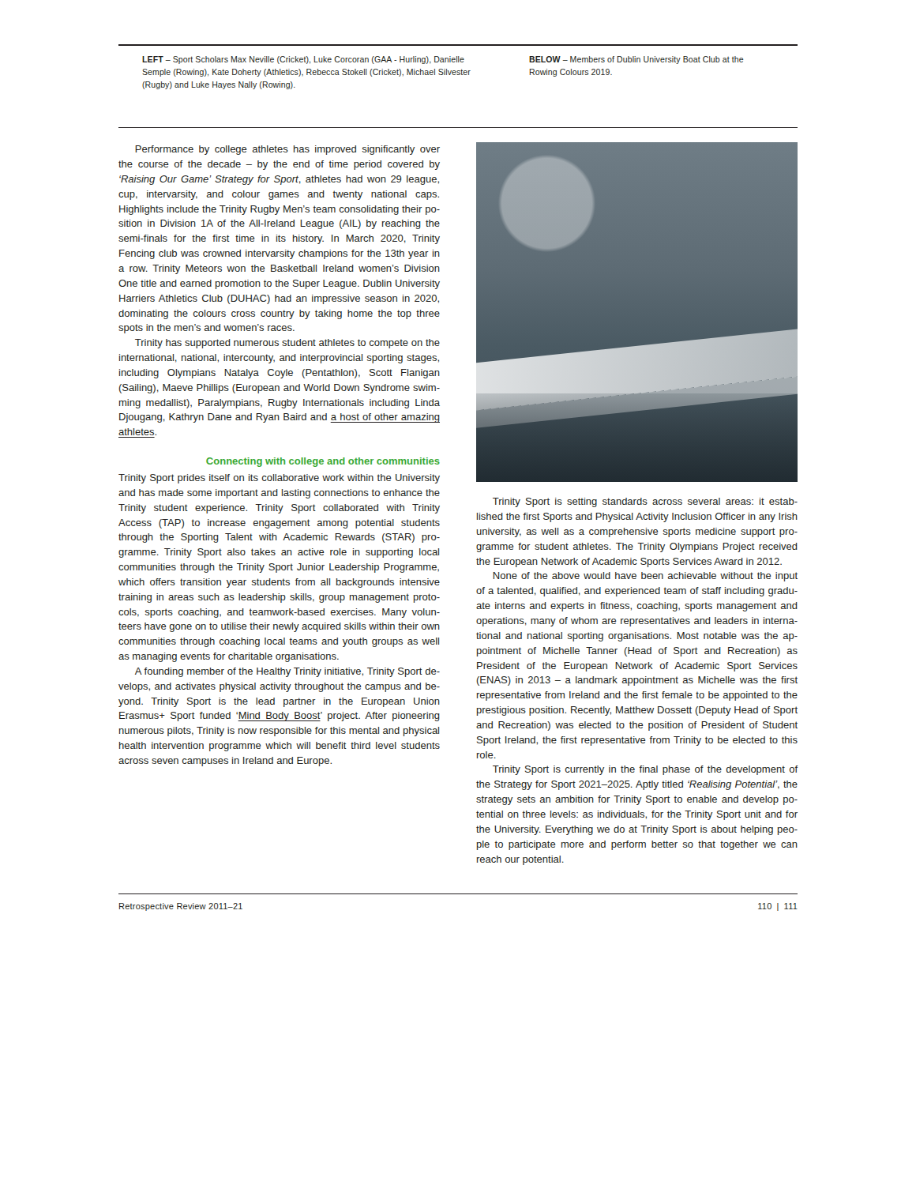LEFT – Sport Scholars Max Neville (Cricket), Luke Corcoran (GAA - Hurling), Danielle Semple (Rowing), Kate Doherty (Athletics), Rebecca Stokell (Cricket), Michael Silvester (Rugby) and Luke Hayes Nally (Rowing).
BELOW – Members of Dublin University Boat Club at the Rowing Colours 2019.
Performance by college athletes has improved significantly over the course of the decade – by the end of time period covered by ‘Raising Our Game’ Strategy for Sport, athletes had won 29 league, cup, intervarsity, and colour games and twenty national caps. Highlights include the Trinity Rugby Men’s team consolidating their position in Division 1A of the All-Ireland League (AIL) by reaching the semi-finals for the first time in its history. In March 2020, Trinity Fencing club was crowned intervarsity champions for the 13th year in a row. Trinity Meteors won the Basketball Ireland women’s Division One title and earned promotion to the Super League. Dublin University Harriers Athletics Club (DUHAC) had an impressive season in 2020, dominating the colours cross country by taking home the top three spots in the men’s and women’s races.
Trinity has supported numerous student athletes to compete on the international, national, intercounty, and interprovincial sporting stages, including Olympians Natalya Coyle (Pentathlon), Scott Flanigan (Sailing), Maeve Phillips (European and World Down Syndrome swimming medallist), Paralympians, Rugby Internationals including Linda Djougang, Kathryn Dane and Ryan Baird and a host of other amazing athletes.
Connecting with college and other communities
Trinity Sport prides itself on its collaborative work within the University and has made some important and lasting connections to enhance the Trinity student experience. Trinity Sport collaborated with Trinity Access (TAP) to increase engagement among potential students through the Sporting Talent with Academic Rewards (STAR) programme. Trinity Sport also takes an active role in supporting local communities through the Trinity Sport Junior Leadership Programme, which offers transition year students from all backgrounds intensive training in areas such as leadership skills, group management protocols, sports coaching, and teamwork-based exercises. Many volunteers have gone on to utilise their newly acquired skills within their own communities through coaching local teams and youth groups as well as managing events for charitable organisations.
A founding member of the Healthy Trinity initiative, Trinity Sport develops, and activates physical activity throughout the campus and beyond. Trinity Sport is the lead partner in the European Union Erasmus+ Sport funded ‘Mind Body Boost’ project. After pioneering numerous pilots, Trinity is now responsible for this mental and physical health intervention programme which will benefit third level students across seven campuses in Ireland and Europe.
Trinity Sport is setting standards across several areas: it established the first Sports and Physical Activity Inclusion Officer in any Irish university, as well as a comprehensive sports medicine support programme for student athletes. The Trinity Olympians Project received the European Network of Academic Sports Services Award in 2012.
None of the above would have been achievable without the input of a talented, qualified, and experienced team of staff including graduate interns and experts in fitness, coaching, sports management and operations, many of whom are representatives and leaders in international and national sporting organisations. Most notable was the appointment of Michelle Tanner (Head of Sport and Recreation) as President of the European Network of Academic Sport Services (ENAS) in 2013 – a landmark appointment as Michelle was the first representative from Ireland and the first female to be appointed to the prestigious position. Recently, Matthew Dossett (Deputy Head of Sport and Recreation) was elected to the position of President of Student Sport Ireland, the first representative from Trinity to be elected to this role.
Trinity Sport is currently in the final phase of the development of the Strategy for Sport 2021–2025. Aptly titled ‘Realising Potential’, the strategy sets an ambition for Trinity Sport to enable and develop potential on three levels: as individuals, for the Trinity Sport unit and for the University. Everything we do at Trinity Sport is about helping people to participate more and perform better so that together we can reach our potential.
Retrospective Review 2011–21
110|111